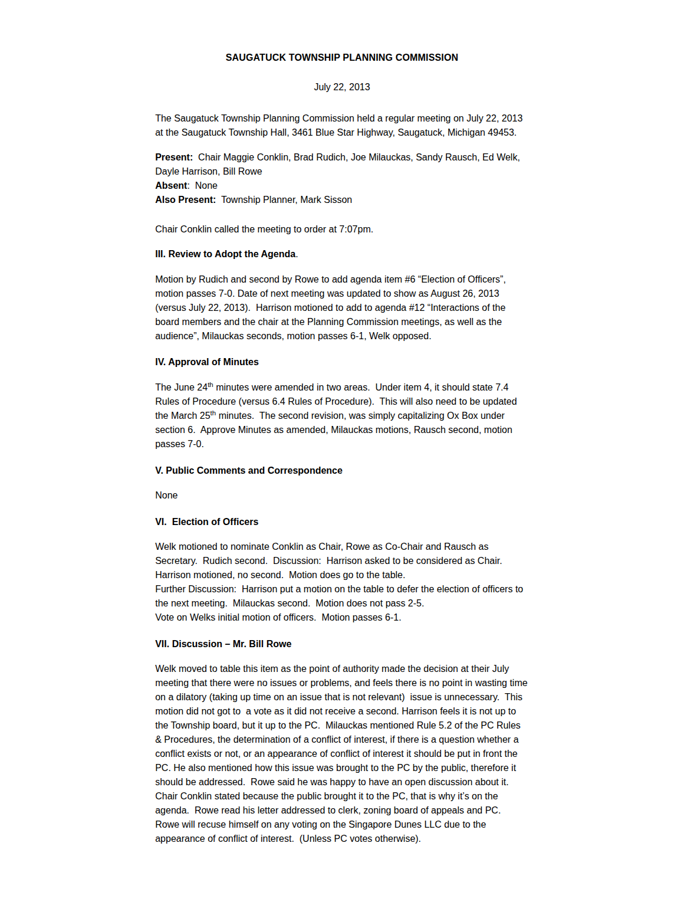SAUGATUCK TOWNSHIP PLANNING COMMISSION
July 22, 2013
The Saugatuck Township Planning Commission held a regular meeting on July 22, 2013 at the Saugatuck Township Hall, 3461 Blue Star Highway, Saugatuck, Michigan 49453.
Present: Chair Maggie Conklin, Brad Rudich, Joe Milauckas, Sandy Rausch, Ed Welk, Dayle Harrison, Bill Rowe
Absent: None
Also Present: Township Planner, Mark Sisson
Chair Conklin called the meeting to order at 7:07pm.
III. Review to Adopt the Agenda
.
Motion by Rudich and second by Rowe to add agenda item #6 “Election of Officers”, motion passes 7-0. Date of next meeting was updated to show as August 26, 2013 (versus July 22, 2013). Harrison motioned to add to agenda #12 “Interactions of the board members and the chair at the Planning Commission meetings, as well as the audience”, Milauckas seconds, motion passes 6-1, Welk opposed.
IV. Approval of Minutes
The June 24th minutes were amended in two areas. Under item 4, it should state 7.4 Rules of Procedure (versus 6.4 Rules of Procedure). This will also need to be updated the March 25th minutes. The second revision, was simply capitalizing Ox Box under section 6. Approve Minutes as amended, Milauckas motions, Rausch second, motion passes 7-0.
V. Public Comments and Correspondence
None
VI. Election of Officers
Welk motioned to nominate Conklin as Chair, Rowe as Co-Chair and Rausch as Secretary. Rudich second. Discussion: Harrison asked to be considered as Chair. Harrison motioned, no second. Motion does go to the table.
Further Discussion: Harrison put a motion on the table to defer the election of officers to the next meeting. Milauckas second. Motion does not pass 2-5.
Vote on Welks initial motion of officers. Motion passes 6-1.
VII. Discussion – Mr. Bill Rowe
Welk moved to table this item as the point of authority made the decision at their July meeting that there were no issues or problems, and feels there is no point in wasting time on a dilatory (taking up time on an issue that is not relevant) issue is unnecessary. This motion did not got to a vote as it did not receive a second. Harrison feels it is not up to the Township board, but it up to the PC. Milauckas mentioned Rule 5.2 of the PC Rules & Procedures, the determination of a conflict of interest, if there is a question whether a conflict exists or not, or an appearance of conflict of interest it should be put in front the PC. He also mentioned how this issue was brought to the PC by the public, therefore it should be addressed. Rowe said he was happy to have an open discussion about it. Chair Conklin stated because the public brought it to the PC, that is why it’s on the agenda. Rowe read his letter addressed to clerk, zoning board of appeals and PC. Rowe will recuse himself on any voting on the Singapore Dunes LLC due to the appearance of conflict of interest. (Unless PC votes otherwise).